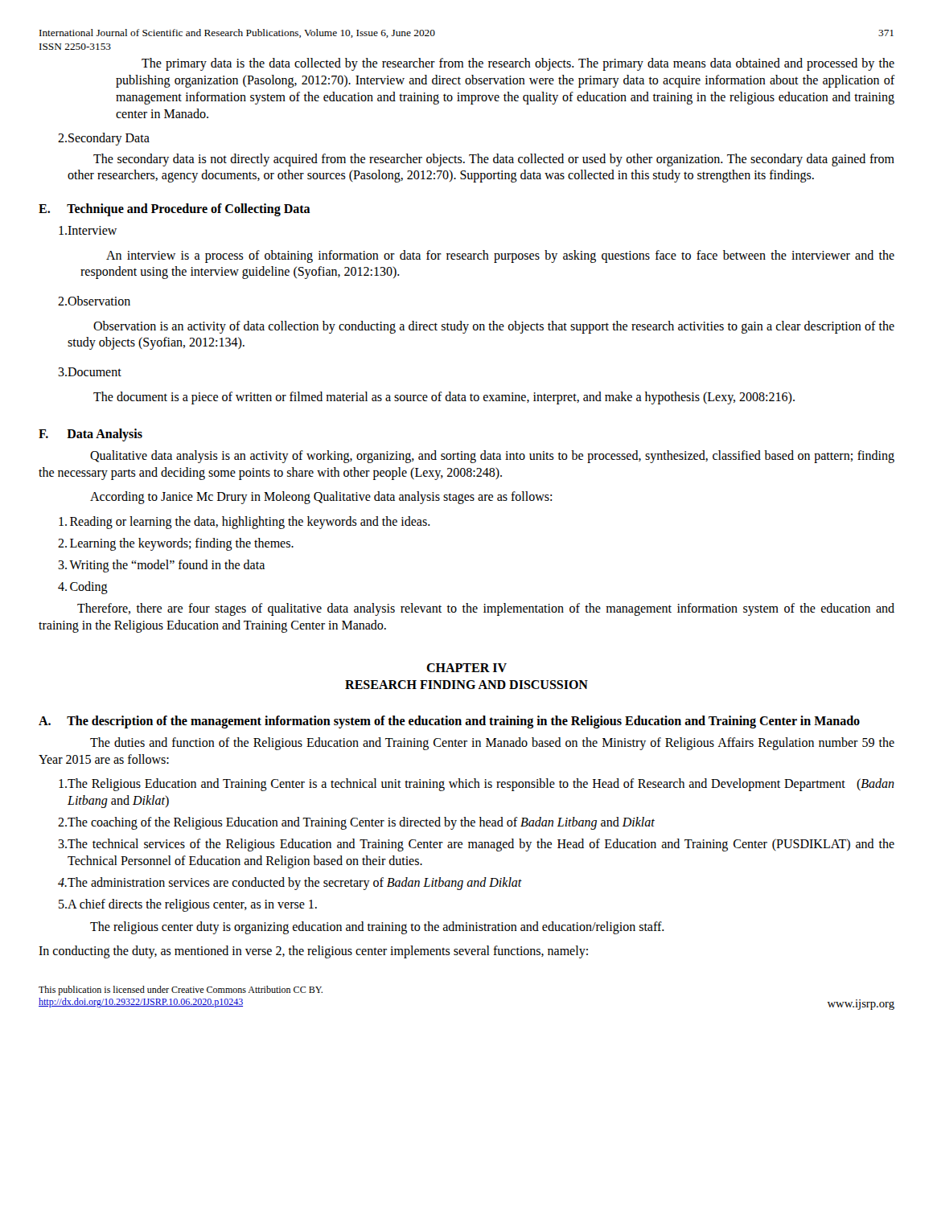International Journal of Scientific and Research Publications, Volume 10, Issue 6, June 2020 371
ISSN 2250-3153
The primary data is the data collected by the researcher from the research objects. The primary data means data obtained and processed by the publishing organization (Pasolong, 2012:70). Interview and direct observation were the primary data to acquire information about the application of management information system of the education and training to improve the quality of education and training in the religious education and training center in Manado.
2.
Secondary Data
The secondary data is not directly acquired from the researcher objects. The data collected or used by other organization. The secondary data gained from other researchers, agency documents, or other sources (Pasolong, 2012:70). Supporting data was collected in this study to strengthen its findings.
E.
Technique and Procedure of Collecting Data
1.
Interview
An interview is a process of obtaining information or data for research purposes by asking questions face to face between the interviewer and the respondent using the interview guideline (Syofian, 2012:130).
2.
Observation
Observation is an activity of data collection by conducting a direct study on the objects that support the research activities to gain a clear description of the study objects (Syofian, 2012:134).
3.
Document
The document is a piece of written or filmed material as a source of data to examine, interpret, and make a hypothesis (Lexy, 2008:216).
F.
Data Analysis
Qualitative data analysis is an activity of working, organizing, and sorting data into units to be processed, synthesized, classified based on pattern; finding the necessary parts and deciding some points to share with other people (Lexy, 2008:248).
According to Janice Mc Drury in Moleong Qualitative data analysis stages are as follows:
1.
Reading or learning the data, highlighting the keywords and the ideas.
2.
Learning the keywords; finding the themes.
3.
Writing the “model” found in the data
4.
Coding
Therefore, there are four stages of qualitative data analysis relevant to the implementation of the management information system of the education and training in the Religious Education and Training Center in Manado.
CHAPTER IV
RESEARCH FINDING AND DISCUSSION
A.
The description of the management information system of the education and training in the Religious Education and Training Center in Manado
The duties and function of the Religious Education and Training Center in Manado based on the Ministry of Religious Affairs Regulation number 59 the Year 2015 are as follows:
1.
The Religious Education and Training Center is a technical unit training which is responsible to the Head of Research and Development Department (Badan Litbang and Diklat)
2.
The coaching of the Religious Education and Training Center is directed by the head of Badan Litbang and Diklat
3.
The technical services of the Religious Education and Training Center are managed by the Head of Education and Training Center (PUSDIKLAT) and the Technical Personnel of Education and Religion based on their duties.
4.
The administration services are conducted by the secretary of Badan Litbang and Diklat
5.
A chief directs the religious center, as in verse 1.
The religious center duty is organizing education and training to the administration and education/religion staff.
In conducting the duty, as mentioned in verse 2, the religious center implements several functions, namely:
This publication is licensed under Creative Commons Attribution CC BY.
http://dx.doi.org/10.29322/IJSRP.10.06.2020.p10243 www.ijsrp.org